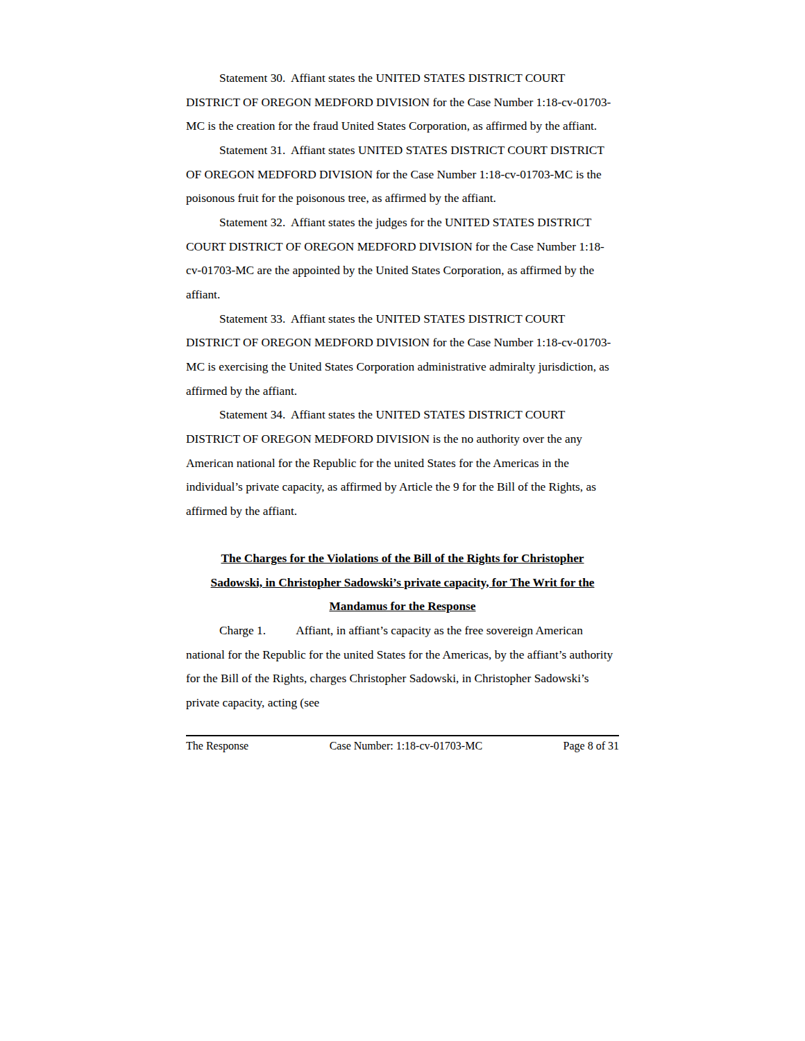Statement 30. Affiant states the UNITED STATES DISTRICT COURT DISTRICT OF OREGON MEDFORD DIVISION for the Case Number 1:18-cv-01703-MC is the creation for the fraud United States Corporation, as affirmed by the affiant.
Statement 31. Affiant states UNITED STATES DISTRICT COURT DISTRICT OF OREGON MEDFORD DIVISION for the Case Number 1:18-cv-01703-MC is the poisonous fruit for the poisonous tree, as affirmed by the affiant.
Statement 32. Affiant states the judges for the UNITED STATES DISTRICT COURT DISTRICT OF OREGON MEDFORD DIVISION for the Case Number 1:18-cv-01703-MC are the appointed by the United States Corporation, as affirmed by the affiant.
Statement 33. Affiant states the UNITED STATES DISTRICT COURT DISTRICT OF OREGON MEDFORD DIVISION for the Case Number 1:18-cv-01703-MC is exercising the United States Corporation administrative admiralty jurisdiction, as affirmed by the affiant.
Statement 34. Affiant states the UNITED STATES DISTRICT COURT DISTRICT OF OREGON MEDFORD DIVISION is the no authority over the any American national for the Republic for the united States for the Americas in the individual’s private capacity, as affirmed by Article the 9 for the Bill of the Rights, as affirmed by the affiant.
The Charges for the Violations of the Bill of the Rights for Christopher Sadowski, in Christopher Sadowski’s private capacity, for The Writ for the Mandamus for the Response
Charge 1. Affiant, in affiant’s capacity as the free sovereign American national for the Republic for the united States for the Americas, by the affiant’s authority for the Bill of the Rights, charges Christopher Sadowski, in Christopher Sadowski’s private capacity, acting (see
The Response
Case Number: 1:18-cv-01703-MC
Page 8 of 31